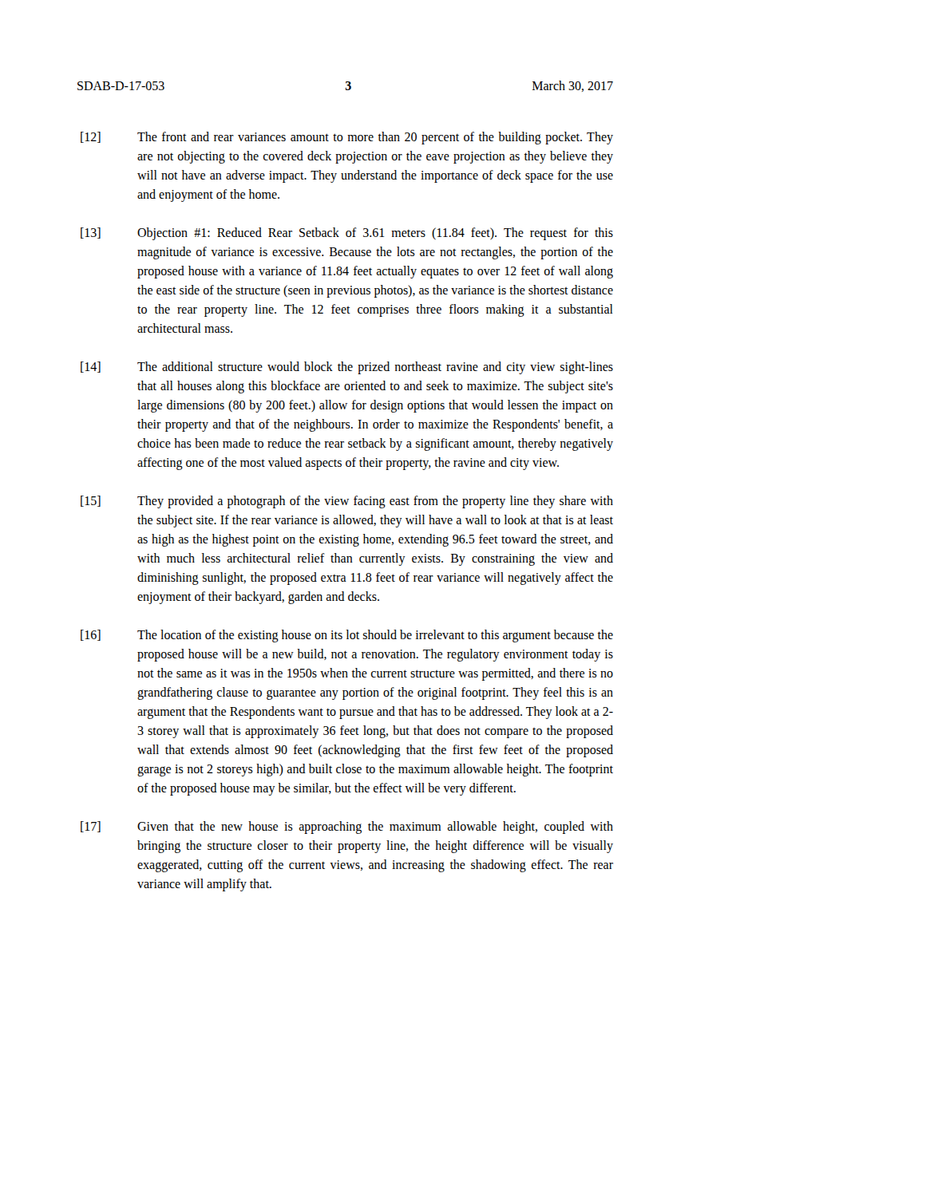SDAB-D-17-053
3
March 30, 2017
[12]
The front and rear variances amount to more than 20 percent of the building pocket. They are not objecting to the covered deck projection or the eave projection as they believe they will not have an adverse impact. They understand the importance of deck space for the use and enjoyment of the home.
[13]
Objection #1: Reduced Rear Setback of 3.61 meters (11.84 feet). The request for this magnitude of variance is excessive. Because the lots are not rectangles, the portion of the proposed house with a variance of 11.84 feet actually equates to over 12 feet of wall along the east side of the structure (seen in previous photos), as the variance is the shortest distance to the rear property line. The 12 feet comprises three floors making it a substantial architectural mass.
[14]
The additional structure would block the prized northeast ravine and city view sight-lines that all houses along this blockface are oriented to and seek to maximize. The subject site's large dimensions (80 by 200 feet.) allow for design options that would lessen the impact on their property and that of the neighbours. In order to maximize the Respondents' benefit, a choice has been made to reduce the rear setback by a significant amount, thereby negatively affecting one of the most valued aspects of their property, the ravine and city view.
[15]
They provided a photograph of the view facing east from the property line they share with the subject site. If the rear variance is allowed, they will have a wall to look at that is at least as high as the highest point on the existing home, extending 96.5 feet toward the street, and with much less architectural relief than currently exists. By constraining the view and diminishing sunlight, the proposed extra 11.8 feet of rear variance will negatively affect the enjoyment of their backyard, garden and decks.
[16]
The location of the existing house on its lot should be irrelevant to this argument because the proposed house will be a new build, not a renovation. The regulatory environment today is not the same as it was in the 1950s when the current structure was permitted, and there is no grandfathering clause to guarantee any portion of the original footprint. They feel this is an argument that the Respondents want to pursue and that has to be addressed. They look at a 2-3 storey wall that is approximately 36 feet long, but that does not compare to the proposed wall that extends almost 90 feet (acknowledging that the first few feet of the proposed garage is not 2 storeys high) and built close to the maximum allowable height. The footprint of the proposed house may be similar, but the effect will be very different.
[17]
Given that the new house is approaching the maximum allowable height, coupled with bringing the structure closer to their property line, the height difference will be visually exaggerated, cutting off the current views, and increasing the shadowing effect. The rear variance will amplify that.